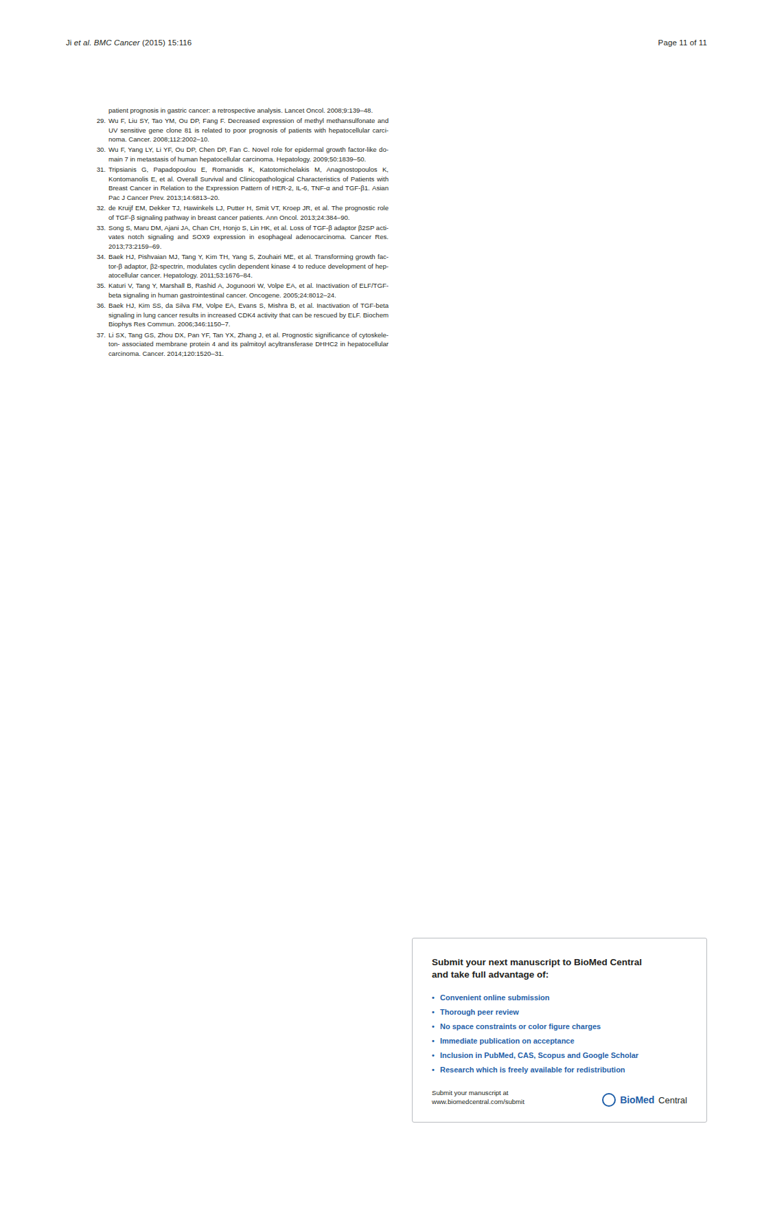Ji et al. BMC Cancer (2015) 15:116
Page 11 of 11
patient prognosis in gastric cancer: a retrospective analysis. Lancet Oncol. 2008;9:139–48.
29. Wu F, Liu SY, Tao YM, Ou DP, Fang F. Decreased expression of methyl methansulfonate and UV sensitive gene clone 81 is related to poor prognosis of patients with hepatocellular carcinoma. Cancer. 2008;112:2002–10.
30. Wu F, Yang LY, Li YF, Ou DP, Chen DP, Fan C. Novel role for epidermal growth factor-like domain 7 in metastasis of human hepatocellular carcinoma. Hepatology. 2009;50:1839–50.
31. Tripsianis G, Papadopoulou E, Romanidis K, Katotomichelakis M, Anagnostopoulos K, Kontomanolis E, et al. Overall Survival and Clinicopathological Characteristics of Patients with Breast Cancer in Relation to the Expression Pattern of HER-2, IL-6, TNF-α and TGF-β1. Asian Pac J Cancer Prev. 2013;14:6813–20.
32. de Kruijf EM, Dekker TJ, Hawinkels LJ, Putter H, Smit VT, Kroep JR, et al. The prognostic role of TGF-β signaling pathway in breast cancer patients. Ann Oncol. 2013;24:384–90.
33. Song S, Maru DM, Ajani JA, Chan CH, Honjo S, Lin HK, et al. Loss of TGF-β adaptor β2SP activates notch signaling and SOX9 expression in esophageal adenocarcinoma. Cancer Res. 2013;73:2159–69.
34. Baek HJ, Pishvaian MJ, Tang Y, Kim TH, Yang S, Zouhairi ME, et al. Transforming growth factor-β adaptor, β2-spectrin, modulates cyclin dependent kinase 4 to reduce development of hepatocellular cancer. Hepatology. 2011;53:1676–84.
35. Katuri V, Tang Y, Marshall B, Rashid A, Jogunoori W, Volpe EA, et al. Inactivation of ELF/TGF-beta signaling in human gastrointestinal cancer. Oncogene. 2005;24:8012–24.
36. Baek HJ, Kim SS, da Silva FM, Volpe EA, Evans S, Mishra B, et al. Inactivation of TGF-beta signaling in lung cancer results in increased CDK4 activity that can be rescued by ELF. Biochem Biophys Res Commun. 2006;346:1150–7.
37. Li SX, Tang GS, Zhou DX, Pan YF, Tan YX, Zhang J, et al. Prognostic significance of cytoskeleton- associated membrane protein 4 and its palmitoyl acyltransferase DHHC2 in hepatocellular carcinoma. Cancer. 2014;120:1520–31.
Submit your next manuscript to BioMed Central
and take full advantage of:
Convenient online submission
Thorough peer review
No space constraints or color figure charges
Immediate publication on acceptance
Inclusion in PubMed, CAS, Scopus and Google Scholar
Research which is freely available for redistribution
Submit your manuscript at
www.biomedcentral.com/submit
BioMed Central